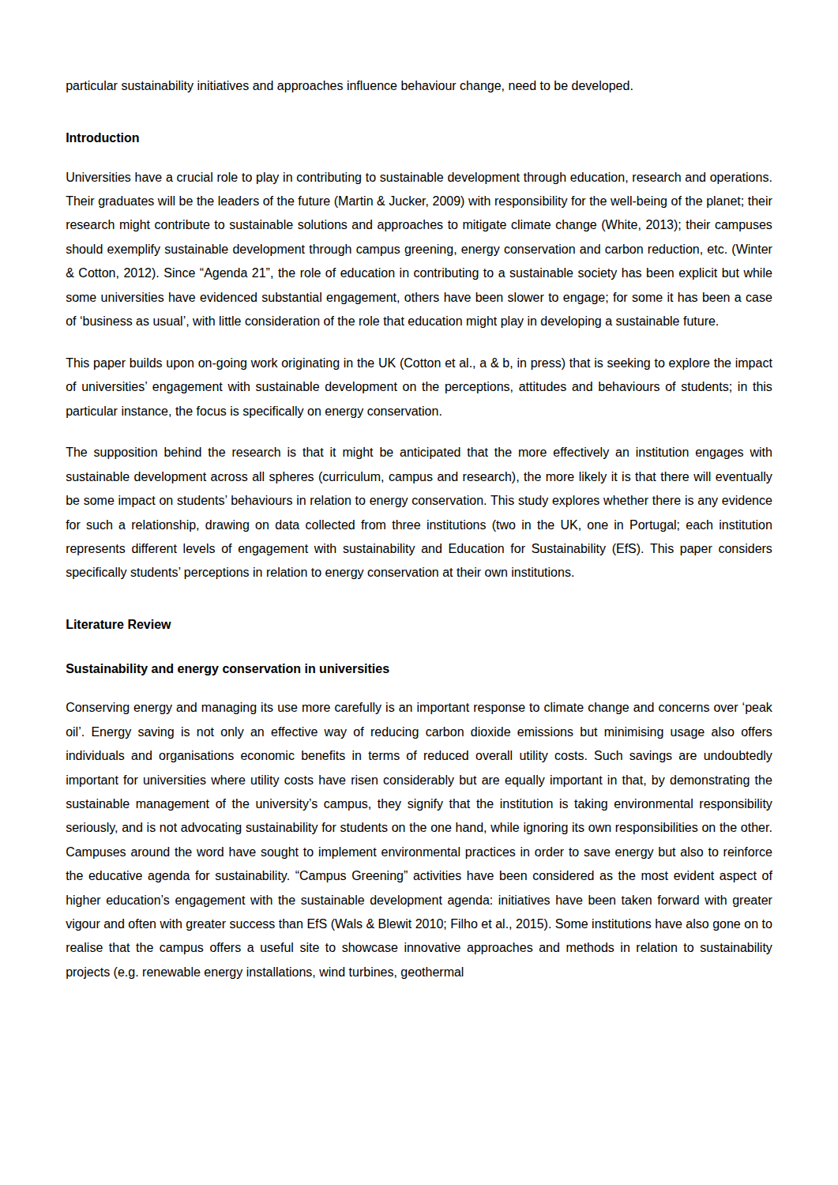particular sustainability initiatives and approaches influence behaviour change, need to be developed.
Introduction
Universities have a crucial role to play in contributing to sustainable development through education, research and operations. Their graduates will be the leaders of the future (Martin & Jucker, 2009) with responsibility for the well-being of the planet; their research might contribute to sustainable solutions and approaches to mitigate climate change (White, 2013); their campuses should exemplify sustainable development through campus greening, energy conservation and carbon reduction, etc. (Winter & Cotton, 2012). Since “Agenda 21”, the role of education in contributing to a sustainable society has been explicit but while some universities have evidenced substantial engagement, others have been slower to engage; for some it has been a case of ‘business as usual’, with little consideration of the role that education might play in developing a sustainable future.
This paper builds upon on-going work originating in the UK (Cotton et al., a & b, in press) that is seeking to explore the impact of universities’ engagement with sustainable development on the perceptions, attitudes and behaviours of students; in this particular instance, the focus is specifically on energy conservation.
The supposition behind the research is that it might be anticipated that the more effectively an institution engages with sustainable development across all spheres (curriculum, campus and research), the more likely it is that there will eventually be some impact on students’ behaviours in relation to energy conservation. This study explores whether there is any evidence for such a relationship, drawing on data collected from three institutions (two in the UK, one in Portugal; each institution represents different levels of engagement with sustainability and Education for Sustainability (EfS). This paper considers specifically students’ perceptions in relation to energy conservation at their own institutions.
Literature Review
Sustainability and energy conservation in universities
Conserving energy and managing its use more carefully is an important response to climate change and concerns over ‘peak oil’. Energy saving is not only an effective way of reducing carbon dioxide emissions but minimising usage also offers individuals and organisations economic benefits in terms of reduced overall utility costs. Such savings are undoubtedly important for universities where utility costs have risen considerably but are equally important in that, by demonstrating the sustainable management of the university’s campus, they signify that the institution is taking environmental responsibility seriously, and is not advocating sustainability for students on the one hand, while ignoring its own responsibilities on the other. Campuses around the word have sought to implement environmental practices in order to save energy but also to reinforce the educative agenda for sustainability. “Campus Greening” activities have been considered as the most evident aspect of higher education’s engagement with the sustainable development agenda: initiatives have been taken forward with greater vigour and often with greater success than EfS (Wals & Blewit 2010; Filho et al., 2015). Some institutions have also gone on to realise that the campus offers a useful site to showcase innovative approaches and methods in relation to sustainability projects (e.g. renewable energy installations, wind turbines, geothermal